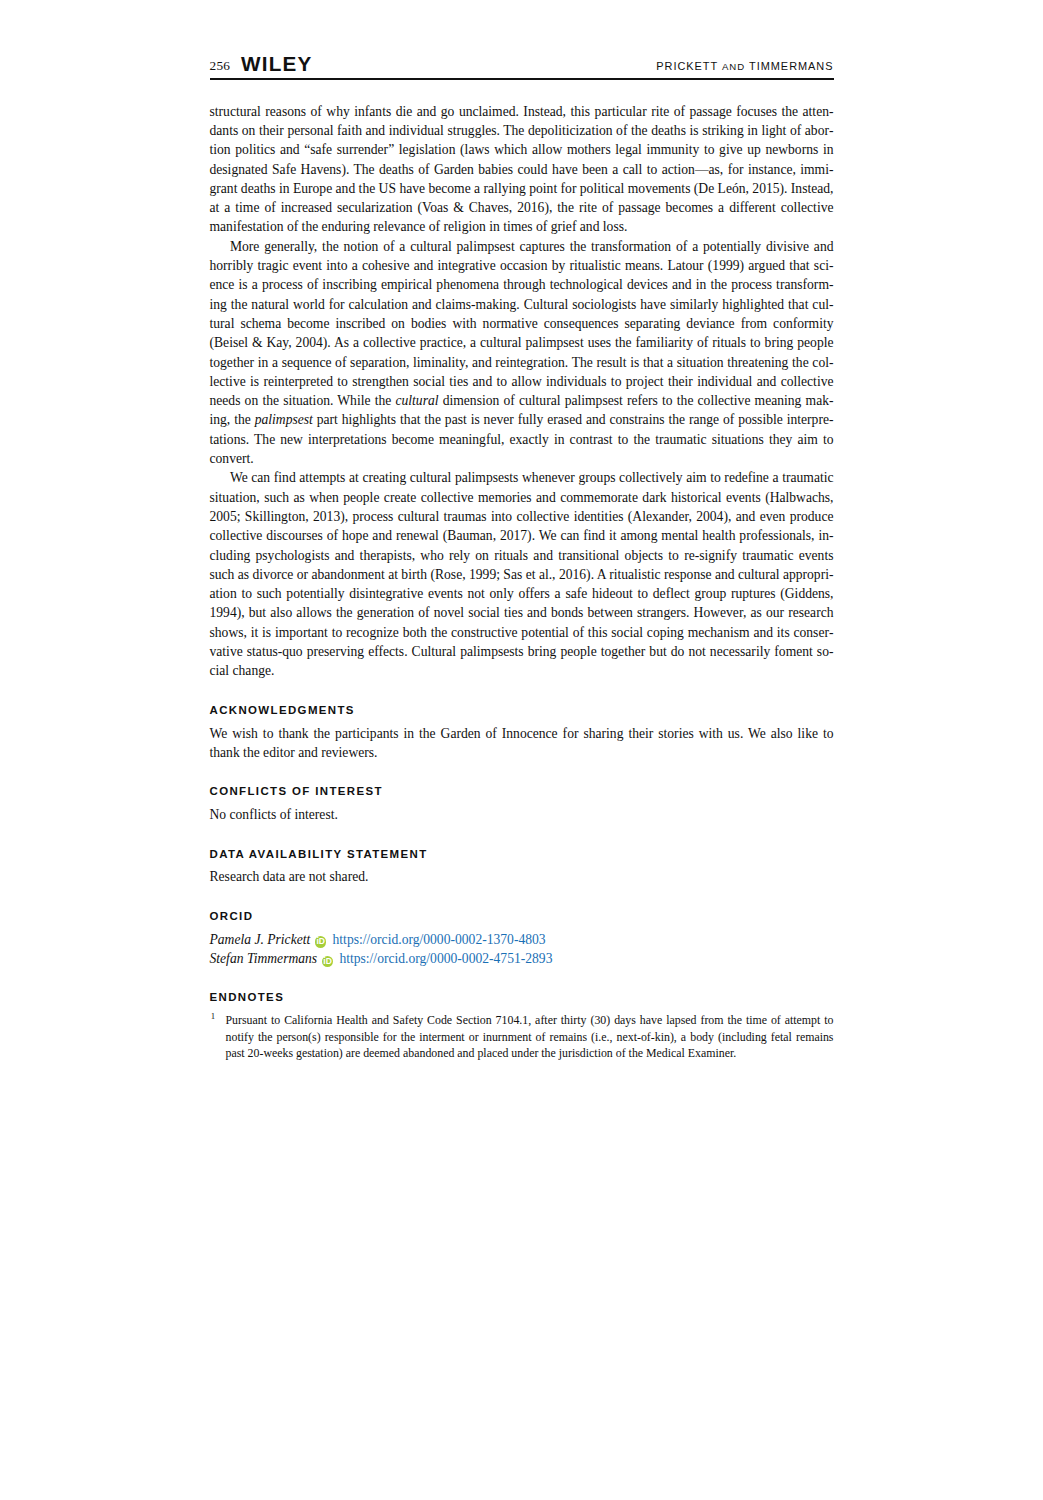256 WILEY
Prickett and Timmermans
structural reasons of why infants die and go unclaimed. Instead, this particular rite of passage focuses the attendants on their personal faith and individual struggles. The depoliticization of the deaths is striking in light of abortion politics and “safe surrender” legislation (laws which allow mothers legal immunity to give up newborns in designated Safe Havens). The deaths of Garden babies could have been a call to action—as, for instance, immigrant deaths in Europe and the US have become a rallying point for political movements (De León, 2015). Instead, at a time of increased secularization (Voas & Chaves, 2016), the rite of passage becomes a different collective manifestation of the enduring relevance of religion in times of grief and loss.
More generally, the notion of a cultural palimpsest captures the transformation of a potentially divisive and horribly tragic event into a cohesive and integrative occasion by ritualistic means. Latour (1999) argued that science is a process of inscribing empirical phenomena through technological devices and in the process transforming the natural world for calculation and claims-making. Cultural sociologists have similarly highlighted that cultural schema become inscribed on bodies with normative consequences separating deviance from conformity (Beisel & Kay, 2004). As a collective practice, a cultural palimpsest uses the familiarity of rituals to bring people together in a sequence of separation, liminality, and reintegration. The result is that a situation threatening the collective is reinterpreted to strengthen social ties and to allow individuals to project their individual and collective needs on the situation. While the cultural dimension of cultural palimpsest refers to the collective meaning making, the palimpsest part highlights that the past is never fully erased and constrains the range of possible interpretations. The new interpretations become meaningful, exactly in contrast to the traumatic situations they aim to convert.
We can find attempts at creating cultural palimpsests whenever groups collectively aim to redefine a traumatic situation, such as when people create collective memories and commemorate dark historical events (Halbwachs, 2005; Skillington, 2013), process cultural traumas into collective identities (Alexander, 2004), and even produce collective discourses of hope and renewal (Bauman, 2017). We can find it among mental health professionals, including psychologists and therapists, who rely on rituals and transitional objects to re-signify traumatic events such as divorce or abandonment at birth (Rose, 1999; Sas et al., 2016). A ritualistic response and cultural appropriation to such potentially disintegrative events not only offers a safe hideout to deflect group ruptures (Giddens, 1994), but also allows the generation of novel social ties and bonds between strangers. However, as our research shows, it is important to recognize both the constructive potential of this social coping mechanism and its conservative status-quo preserving effects. Cultural palimpsests bring people together but do not necessarily foment social change.
Acknowledgments
We wish to thank the participants in the Garden of Innocence for sharing their stories with us. We also like to thank the editor and reviewers.
Conflicts of Interest
No conflicts of interest.
Data Availability Statement
Research data are not shared.
ORCID
Pamela J. Prickett iD https://orcid.org/0000-0002-1370-4803
Stefan Timmermans iD https://orcid.org/0000-0002-4751-2893
Endnotes
Pursuant to California Health and Safety Code Section 7104.1, after thirty (30) days have lapsed from the time of attempt to notify the person(s) responsible for the interment or inurnment of remains (i.e., next-of-kin), a body (including fetal remains past 20-weeks gestation) are deemed abandoned and placed under the jurisdiction of the Medical Examiner.